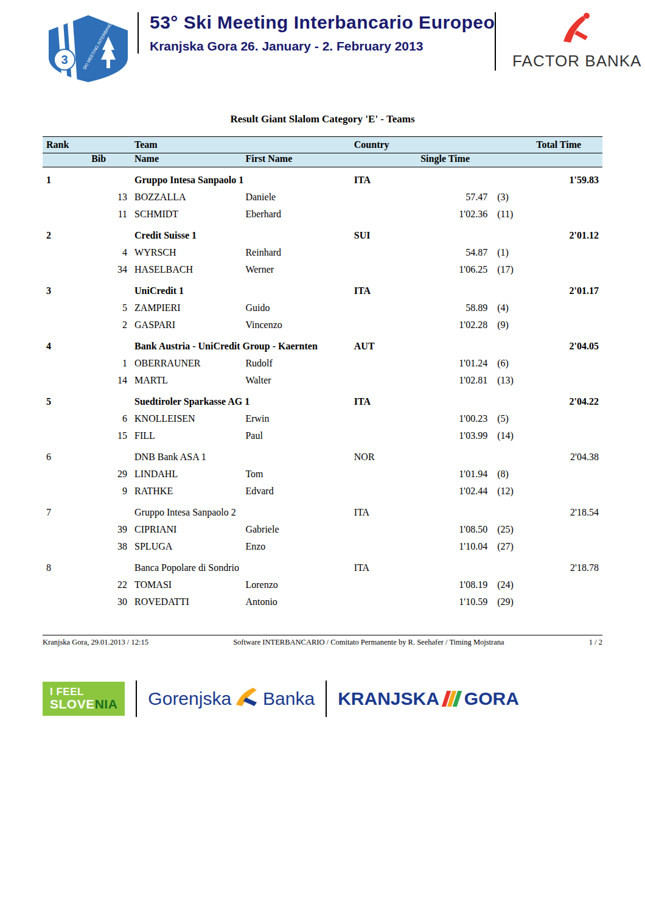3 SKI MEETING INTERBANCARIO EUROPEO
53° Ski Meeting Interbancario Europeo
Kranjska Gora 26. January - 2. February 2013
FACTOR BANKA
Result Giant Slalom Category 'E' - Teams
| Rank | | Team | Country | | | Total Time |
| --- | --- | --- | --- | --- | --- | --- |
| | Bib | Name | First Name | | Single Time | | |
| 1 | | Gruppo Intesa Sanpaolo 1 | ITA | | | 1'59.83 |
| | 13 | BOZZALLA | Daniele | | 57.47 | (3) | |
| | 11 | SCHMIDT | Eberhard | | 1'02.36 | (11) | |
| 2 | | Credit Suisse 1 | SUI | | | 2'01.12 |
| | 4 | WYRSCH | Reinhard | | 54.87 | (1) | |
| | 34 | HASELBACH | Werner | | 1'06.25 | (17) | |
| 3 | | UniCredit 1 | ITA | | | 2'01.17 |
| | 5 | ZAMPIERI | Guido | | 58.89 | (4) | |
| | 2 | GASPARI | Vincenzo | | 1'02.28 | (9) | |
| 4 | | Bank Austria - UniCredit Group - Kaernten | AUT | | | 2'04.05 |
| | 1 | OBERRAUNER | Rudolf | | 1'01.24 | (6) | |
| | 14 | MARTL | Walter | | 1'02.81 | (13) | |
| 5 | | Suedtiroler Sparkasse AG 1 | ITA | | | 2'04.22 |
| | 6 | KNOLLEISEN | Erwin | | 1'00.23 | (5) | |
| | 15 | FILL | Paul | | 1'03.99 | (14) | |
| 6 | | DNB Bank ASA 1 | NOR | | | 2'04.38 |
| | 29 | LINDAHL | Tom | | 1'01.94 | (8) | |
| | 9 | RATHKE | Edvard | | 1'02.44 | (12) | |
| 7 | | Gruppo Intesa Sanpaolo 2 | ITA | | | 2'18.54 |
| | 39 | CIPRIANI | Gabriele | | 1'08.50 | (25) | |
| | 38 | SPLUGA | Enzo | | 1'10.04 | (27) | |
| 8 | | Banca Popolare di Sondrio | ITA | | | 2'18.78 |
| | 22 | TOMASI | Lorenzo | | 1'08.19 | (24) | |
| | 30 | ROVEDATTI | Antonio | | 1'10.59 | (29) | |
Kranjska Gora, 29.01.2013 / 12:15
Software INTERBANCARIO / Comitato Permanente by R. Seehafer / Timing Mojstrana
1 / 2
I FEEL SLOVENIA
Gorenjska Banka
KRANJSKA GORA